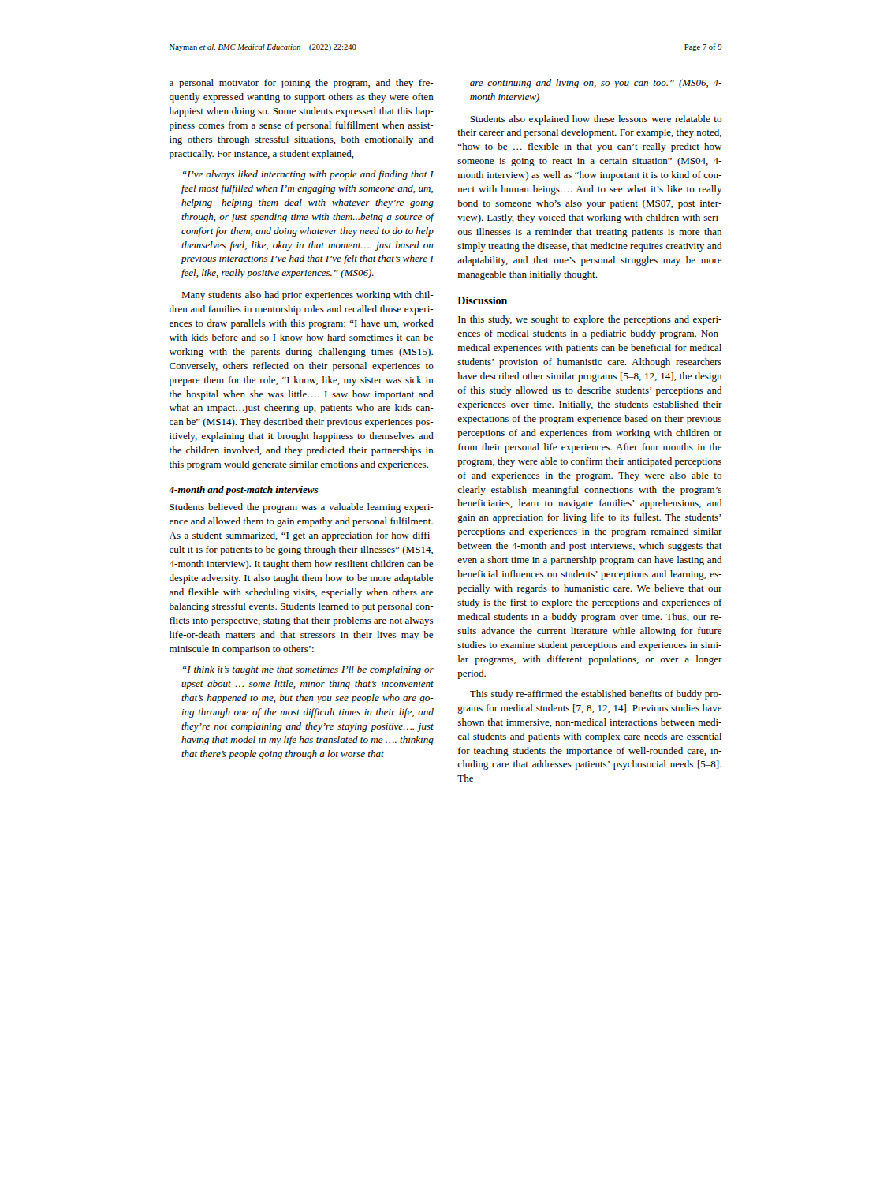Nayman et al. BMC Medical Education (2022) 22:240
Page 7 of 9
a personal motivator for joining the program, and they frequently expressed wanting to support others as they were often happiest when doing so. Some students expressed that this happiness comes from a sense of personal fulfillment when assisting others through stressful situations, both emotionally and practically. For instance, a student explained,
“I’ve always liked interacting with people and finding that I feel most fulfilled when I’m engaging with someone and, um, helping- helping them deal with whatever they’re going through, or just spending time with them...being a source of comfort for them, and doing whatever they need to do to help themselves feel, like, okay in that moment…. just based on previous interactions I’ve had that I’ve felt that that’s where I feel, like, really positive experiences.” (MS06).
Many students also had prior experiences working with children and families in mentorship roles and recalled those experiences to draw parallels with this program: “I have um, worked with kids before and so I know how hard sometimes it can be working with the parents during challenging times (MS15). Conversely, others reflected on their personal experiences to prepare them for the role, “I know, like, my sister was sick in the hospital when she was little…. I saw how important and what an impact…just cheering up, patients who are kids can- can be” (MS14). They described their previous experiences positively, explaining that it brought happiness to themselves and the children involved, and they predicted their partnerships in this program would generate similar emotions and experiences.
4-month and post-match interviews
Students believed the program was a valuable learning experience and allowed them to gain empathy and personal fulfilment. As a student summarized, “I get an appreciation for how difficult it is for patients to be going through their illnesses” (MS14, 4-month interview). It taught them how resilient children can be despite adversity. It also taught them how to be more adaptable and flexible with scheduling visits, especially when others are balancing stressful events. Students learned to put personal conflicts into perspective, stating that their problems are not always life-or-death matters and that stressors in their lives may be miniscule in comparison to others’:
“I think it’s taught me that sometimes I’ll be complaining or upset about … some little, minor thing that’s inconvenient that’s happened to me, but then you see people who are going through one of the most difficult times in their life, and they’re not complaining and they’re staying positive…. just having that model in my life has translated to me …. thinking that there’s people going through a lot worse that
are continuing and living on, so you can too.” (MS06, 4-month interview)
Students also explained how these lessons were relatable to their career and personal development. For example, they noted, “how to be … flexible in that you can’t really predict how someone is going to react in a certain situation” (MS04, 4-month interview) as well as “how important it is to kind of connect with human beings…. And to see what it’s like to really bond to someone who’s also your patient (MS07, post interview). Lastly, they voiced that working with children with serious illnesses is a reminder that treating patients is more than simply treating the disease, that medicine requires creativity and adaptability, and that one’s personal struggles may be more manageable than initially thought.
Discussion
In this study, we sought to explore the perceptions and experiences of medical students in a pediatric buddy program. Non-medical experiences with patients can be beneficial for medical students’ provision of humanistic care. Although researchers have described other similar programs [5–8, 12, 14], the design of this study allowed us to describe students’ perceptions and experiences over time. Initially, the students established their expectations of the program experience based on their previous perceptions of and experiences from working with children or from their personal life experiences. After four months in the program, they were able to confirm their anticipated perceptions of and experiences in the program. They were also able to clearly establish meaningful connections with the program’s beneficiaries, learn to navigate families’ apprehensions, and gain an appreciation for living life to its fullest. The students’ perceptions and experiences in the program remained similar between the 4-month and post interviews, which suggests that even a short time in a partnership program can have lasting and beneficial influences on students’ perceptions and learning, especially with regards to humanistic care. We believe that our study is the first to explore the perceptions and experiences of medical students in a buddy program over time. Thus, our results advance the current literature while allowing for future studies to examine student perceptions and experiences in similar programs, with different populations, or over a longer period.
This study re-affirmed the established benefits of buddy programs for medical students [7, 8, 12, 14]. Previous studies have shown that immersive, non-medical interactions between medical students and patients with complex care needs are essential for teaching students the importance of well-rounded care, including care that addresses patients’ psychosocial needs [5–8]. The